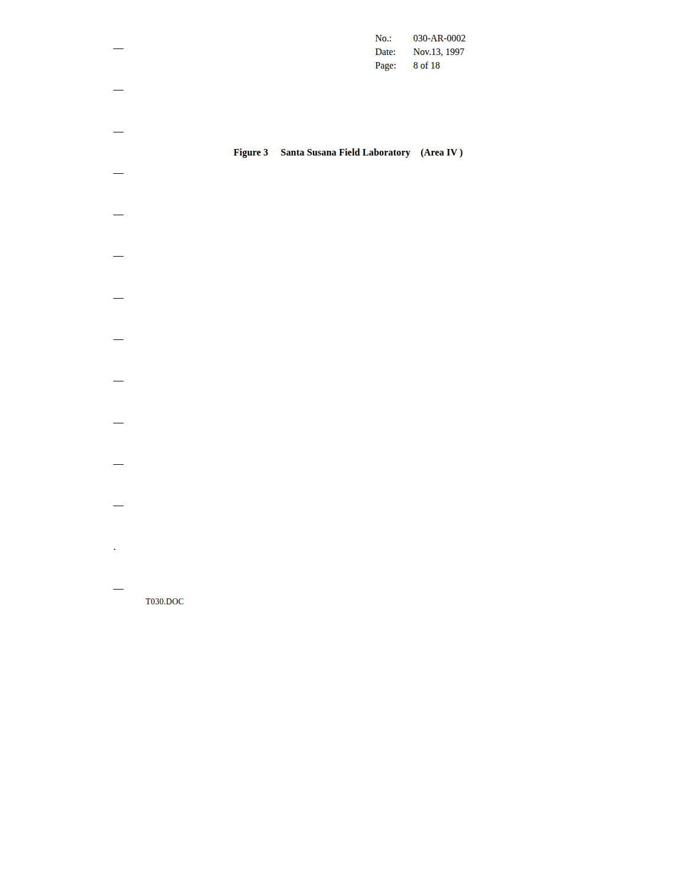— — — — — — — — — — — — . —
| No.: | 030-AR-0002 |
| Date: | Nov.13, 1997 |
| Page: | 8 of 18 |
Figure 3 Santa Susana Field Laboratory(Area IV )
Text appearing within the map image: BLDG. T030; NORTH; STL IV; AREA IV; TRUCK UNLOADING; PARKING; section numbers 3, 4, 6, 8, 9, 10, 12, 15, 16, 17, 18, 22, 23, 24, 25, 26, 29, 30, 31, 32, 33, 36, 38, 39, 40.
T030.DOC